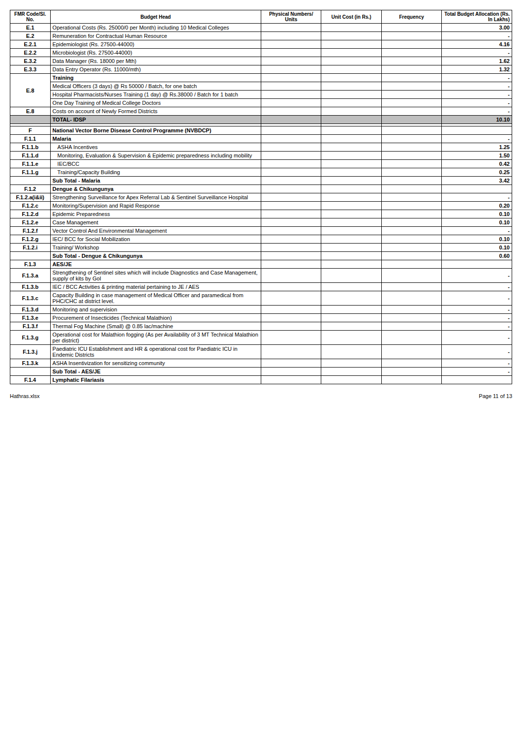| FMR Code/Sl. No. | Budget Head | Physical Numbers/ Units | Unit Cost (in Rs.) | Frequency | Total Budget Allocation (Rs. In Lakhs) |
| --- | --- | --- | --- | --- | --- |
| E.1 | Operational Costs (Rs. 25000/0 per Month) including 10 Medical Colleges | | | | 3.00 |
| E.2 | Remuneration for Contractual Human Resource | | | | - |
| E.2.1 | Epidemiologist (Rs. 27500-44000) | | | | 4.16 |
| E.2.2 | Microbiologist (Rs. 27500-44000) | | | | - |
| E.3.2 | Data Manager (Rs. 18000 per Mth) | | | | 1.62 |
| E.3.3 | Data Entry Operator (Rs. 11000/mth) | | | | 1.32 |
| E.8 | Training | | | | - |
| Medical Officers (3 days) @ Rs 50000 / Batch, for one batch | | | | - |
| Hospital Pharmacists/Nurses Training (1 day) @ Rs.38000 / Batch for 1 batch | | | | - |
| One Day Training of Medical College Doctors | | | | - |
| E.8 | Costs on account of Newly Formed Districts | | | | - |
| | TOTAL- IDSP | | | | 10.10 |
| F | National Vector Borne Disease Control Programme (NVBDCP) | | | | |
| F.1.1 | Malaria | | | | - |
| F.1.1.b | ASHA Incentives | | | | 1.25 |
| F.1.1.d | Monitoring, Evaluation & Supervision & Epidemic preparedness including mobility | | | | 1.50 |
| F.1.1.e | IEC/BCC | | | | 0.42 |
| F.1.1.g | Training/Capacity Building | | | | 0.25 |
| | Sub Total - Malaria | | | | 3.42 |
| F.1.2 | Dengue & Chikungunya | | | | |
| F.1.2.a(i&ii) | Strengthening Surveillance for Apex Referral Lab & Sentinel Surveillance Hospital | | | | - |
| F.1.2.c | Monitoring/Supervision and Rapid Response | | | | 0.20 |
| F.1.2.d | Epidemic Preparedness | | | | 0.10 |
| F.1.2.e | Case Management | | | | 0.10 |
| F.1.2.f | Vector Control And Environmental Management | | | | - |
| F.1.2.g | IEC/ BCC for Social Mobilization | | | | 0.10 |
| F.1.2.i | Training/ Workshop | | | | 0.10 |
| | Sub Total - Dengue & Chikungunya | | | | 0.60 |
| F.1.3 | AES/JE | | | | |
| F.1.3.a | Strengthening of Sentinel sites which will include Diagnostics and Case Management, supply of kits by GoI | | | | - |
| F.1.3.b | IEC / BCC Activities & printing material pertaining to JE / AES | | | | - |
| F.1.3.c | Capacity Building in case management of Medical Officer and paramedical from PHC/CHC at district level. | | | | - |
| F.1.3.d | Monitoring and supervision | | | | - |
| F.1.3.e | Procurement of Insecticides (Technical Malathion) | | | | - |
| F.1.3.f | Thermal Fog Machine (Small) @ 0.85 lac/machine | | | | - |
| F.1.3.g | Operational cost for Malathion fogging (As per Availability of 3 MT Technical Malathion per district) | | | | - |
| F.1.3.j | Paediatric ICU Establishment and HR & operational cost for Paediatric ICU in Endemic Districts | | | | - |
| F.1.3.k | ASHA Insentivization for sensitizing community | | | | - |
| | Sub Total - AES/JE | | | | - |
| F.1.4 | Lymphatic Filariasis | | | | |
Hathras.xlsx Page 11 of 13